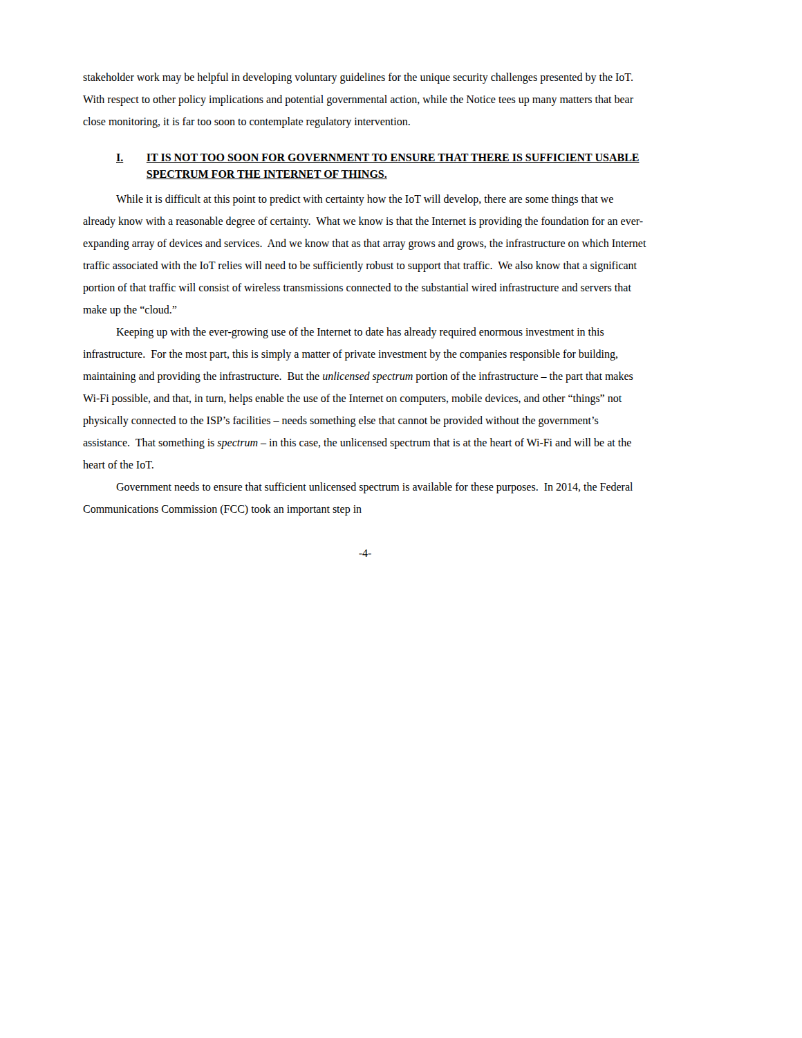stakeholder work may be helpful in developing voluntary guidelines for the unique security challenges presented by the IoT. With respect to other policy implications and potential governmental action, while the Notice tees up many matters that bear close monitoring, it is far too soon to contemplate regulatory intervention.
I. It is not too soon for government to ensure that there is sufficient usable spectrum for the Internet of Things.
While it is difficult at this point to predict with certainty how the IoT will develop, there are some things that we already know with a reasonable degree of certainty. What we know is that the Internet is providing the foundation for an ever-expanding array of devices and services. And we know that as that array grows and grows, the infrastructure on which Internet traffic associated with the IoT relies will need to be sufficiently robust to support that traffic. We also know that a significant portion of that traffic will consist of wireless transmissions connected to the substantial wired infrastructure and servers that make up the “cloud.”
Keeping up with the ever-growing use of the Internet to date has already required enormous investment in this infrastructure. For the most part, this is simply a matter of private investment by the companies responsible for building, maintaining and providing the infrastructure. But the unlicensed spectrum portion of the infrastructure – the part that makes Wi-Fi possible, and that, in turn, helps enable the use of the Internet on computers, mobile devices, and other “things” not physically connected to the ISP’s facilities – needs something else that cannot be provided without the government’s assistance. That something is spectrum – in this case, the unlicensed spectrum that is at the heart of Wi-Fi and will be at the heart of the IoT.
Government needs to ensure that sufficient unlicensed spectrum is available for these purposes. In 2014, the Federal Communications Commission (FCC) took an important step in
-4-